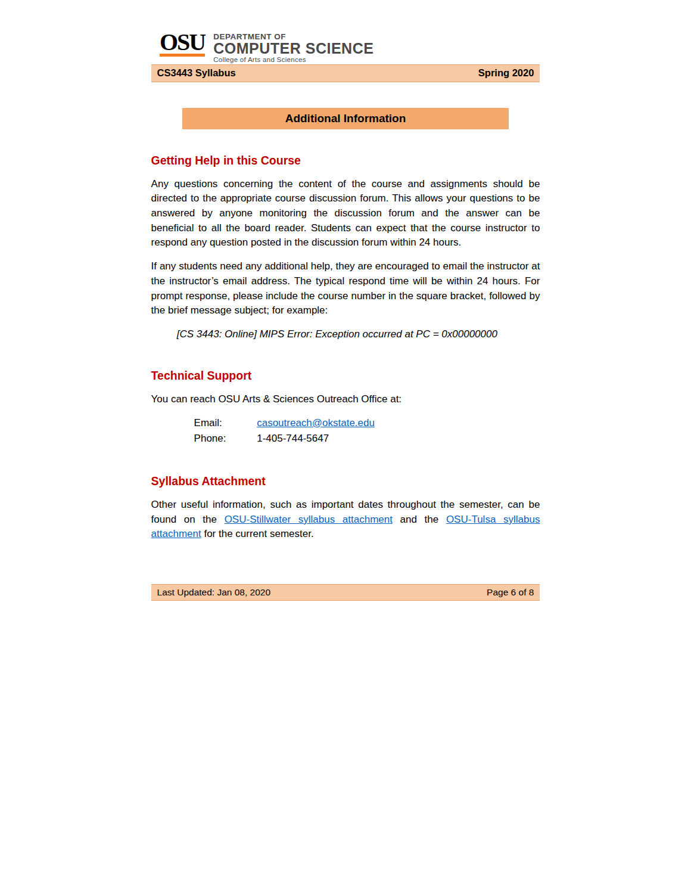OSU
DEPARTMENT OF
COMPUTER SCIENCE
College of Arts and Sciences
CS3443 Syllabus Spring 2020
Additional Information
Getting Help in this Course
Any questions concerning the content of the course and assignments should be directed to the appropriate course discussion forum. This allows your questions to be answered by anyone monitoring the discussion forum and the answer can be beneficial to all the board reader. Students can expect that the course instructor to respond any question posted in the discussion forum within 24 hours.
If any students need any additional help, they are encouraged to email the instructor at the instructor’s email address. The typical respond time will be within 24 hours. For prompt response, please include the course number in the square bracket, followed by the brief message subject; for example:
[CS 3443: Online] MIPS Error: Exception occurred at PC = 0x00000000
Technical Support
You can reach OSU Arts & Sciences Outreach Office at:
| Email: | casoutreach@okstate.edu |
| Phone: | 1-405-744-5647 |
Syllabus Attachment
Other useful information, such as important dates throughout the semester, can be found on the OSU-Stillwater syllabus attachment and the OSU-Tulsa syllabus attachment for the current semester.
Last Updated: Jan 08, 2020 Page 6 of 8